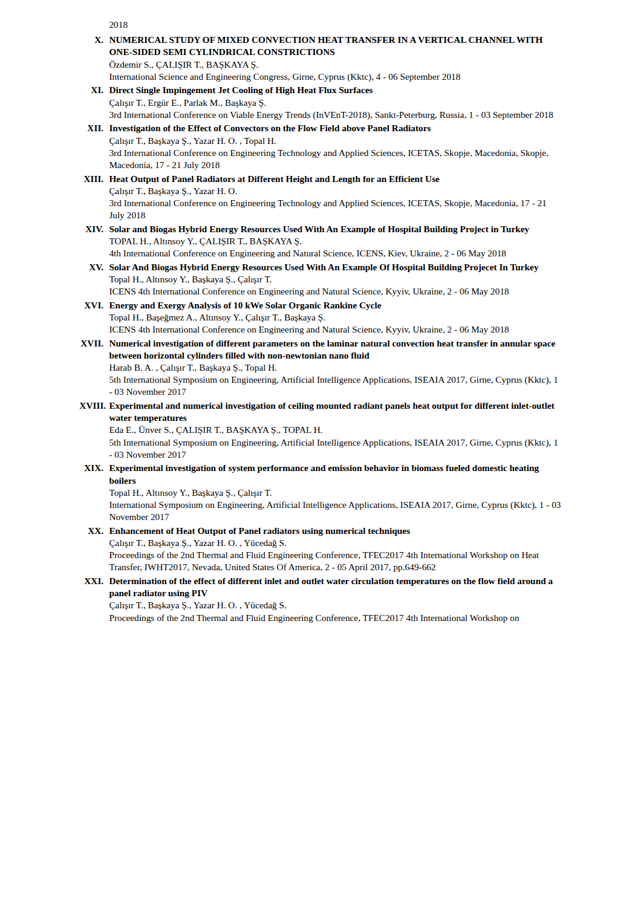2018
X.
NUMERICAL STUDY OF MIXED CONVECTION HEAT TRANSFER IN A VERTICAL CHANNEL WITH ONE-SIDED SEMI CYLINDRICAL CONSTRICTIONS
Özdemir S., ÇALIŞIR T., BAŞKAYA Ş.
International Science and Engineering Congress, Girne, Cyprus (Kktc), 4 - 06 September 2018
XI.
Direct Single Impingement Jet Cooling of High Heat Flux Surfaces
Çalışır T., Ergür E., Parlak M., Başkaya Ş.
3rd International Conference on Viable Energy Trends (InVEnT-2018), Sankt-Peterburg, Russia, 1 - 03 September 2018
XII.
Investigation of the Effect of Convectors on the Flow Field above Panel Radiators
Çalışır T., Başkaya Ş., Yazar H. O. , Topal H.
3rd International Conference on Engineering Technology and Applied Sciences, ICETAS, Skopje, Macedonia, Skopje, Macedonia, 17 - 21 July 2018
XIII.
Heat Output of Panel Radiators at Different Height and Length for an Efficient Use
Çalışır T., Başkaya Ş., Yazar H. O.
3rd International Conference on Engineering Technology and Applied Sciences, ICETAS, Skopje, Macedonia, 17 - 21 July 2018
XIV.
Solar and Biogas Hybrid Energy Resources Used With An Example of Hospital Building Project in Turkey
TOPAL H., Altınsoy Y., ÇALIŞIR T., BAŞKAYA Ş.
4th International Conference on Engineering and Natural Science, ICENS, Kiev, Ukraine, 2 - 06 May 2018
XV.
Solar And Biogas Hybrid Energy Resources Used With An Example Of Hospital Building Projecet In Turkey
Topal H., Altınsoy Y., Başkaya Ş., Çalışır T.
ICENS 4th International Conference on Engineering and Natural Science, Kyyiv, Ukraine, 2 - 06 May 2018
XVI.
Energy and Exergy Analysis of 10 kWe Solar Organic Rankine Cycle
Topal H., Başeğmez A., Altınsoy Y., Çalışır T., Başkaya Ş.
ICENS 4th International Conference on Engineering and Natural Science, Kyyiv, Ukraine, 2 - 06 May 2018
XVII.
Numerical investigation of different parameters on the laminar natural convection heat transfer in annular space between horizontal cylinders filled with non-newtonian nano fluid
Harab B. A. , Çalışır T., Başkaya Ş., Topal H.
5th International Symposium on Engineering, Artificial Intelligence Applications, ISEAIA 2017, Girne, Cyprus (Kktc), 1 - 03 November 2017
XVIII.
Experimental and numerical investigation of ceiling mounted radiant panels heat output for different inlet-outlet water temperatures
Eda E., Ünver S., ÇALIŞIR T., BAŞKAYA Ş., TOPAL H.
5th International Symposium on Engineering, Artificial Intelligence Applications, ISEAIA 2017, Girne, Cyprus (Kktc), 1 - 03 November 2017
XIX.
Experimental investigation of system performance and emission behavior in biomass fueled domestic heating boilers
Topal H., Altınsoy Y., Başkaya Ş., Çalışır T.
International Symposium on Engineering, Artificial Intelligence Applications, ISEAIA 2017, Girne, Cyprus (Kktc), 1 - 03 November 2017
XX.
Enhancement of Heat Output of Panel radiators using numerical techniques
Çalışır T., Başkaya Ş., Yazar H. O. , Yücedağ S.
Proceedings of the 2nd Thermal and Fluid Engineering Conference, TFEC2017 4th International Workshop on Heat Transfer, IWHT2017, Nevada, United States Of America, 2 - 05 April 2017, pp.649-662
XXI.
Determination of the effect of different inlet and outlet water circulation temperatures on the flow field around a panel radiator using PIV
Çalışır T., Başkaya Ş., Yazar H. O. , Yücedağ S.
Proceedings of the 2nd Thermal and Fluid Engineering Conference, TFEC2017 4th International Workshop on